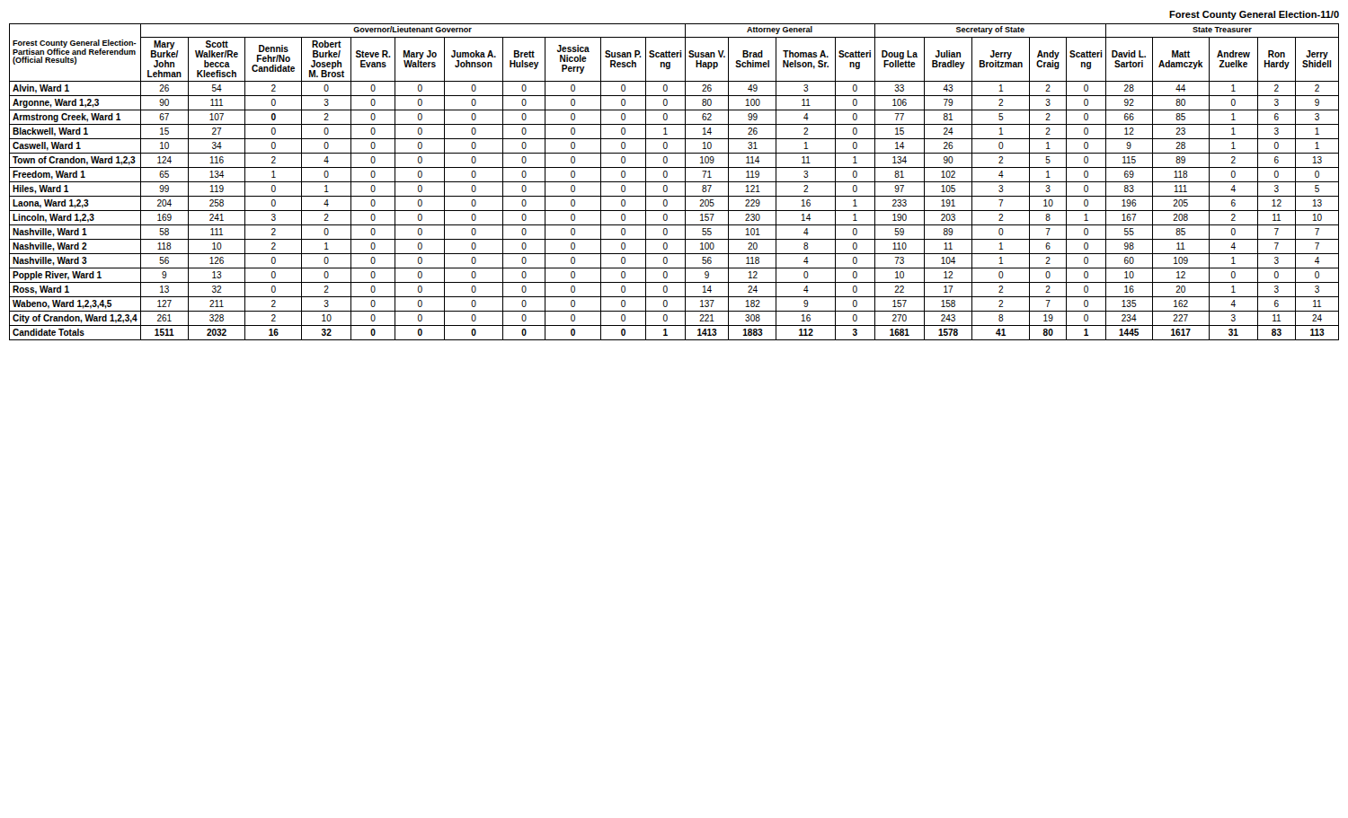Forest County General Election-11/0
| Forest County General Election- Partisan Office and Referendum (Official Results) | Governor/Lieutenant Governor | Attorney General | Secretary of State | State Treasurer |
| --- | --- | --- | --- | --- |
| Mary Burke/ John Lehman | Scott Walker/Re becca Kleefisch | Dennis Fehr/No Candidate | Robert Burke/ Joseph M. Brost | Steve R. Evans | Mary Jo Walters | Jumoka A. Johnson | Brett Hulsey | Jessica Nicole Perry | Susan P. Resch | Scatteri ng | Susan V. Happ | Brad Schimel | Thomas A. Nelson, Sr. | Scatteri ng | Doug La Follette | Julian Bradley | Jerry Broitzman | Andy Craig | Scatteri ng | David L. Sartori | Matt Adamczyk | Andrew Zuelke | Ron Hardy | Jerry Shidell |
| Alvin, Ward 1 | 26 | 54 | 2 | 0 | 0 | 0 | 0 | 0 | 0 | 0 | 0 | 26 | 49 | 3 | 0 | 33 | 43 | 1 | 2 | 0 | 28 | 44 | 1 | 2 | 2 |
| Argonne, Ward 1,2,3 | 90 | 111 | 0 | 3 | 0 | 0 | 0 | 0 | 0 | 0 | 0 | 80 | 100 | 11 | 0 | 106 | 79 | 2 | 3 | 0 | 92 | 80 | 0 | 3 | 9 |
| Armstrong Creek, Ward 1 | 67 | 107 | 0 | 2 | 0 | 0 | 0 | 0 | 0 | 0 | 0 | 62 | 99 | 4 | 0 | 77 | 81 | 5 | 2 | 0 | 66 | 85 | 1 | 6 | 3 |
| Blackwell, Ward 1 | 15 | 27 | 0 | 0 | 0 | 0 | 0 | 0 | 0 | 0 | 1 | 14 | 26 | 2 | 0 | 15 | 24 | 1 | 2 | 0 | 12 | 23 | 1 | 3 | 1 |
| Caswell, Ward 1 | 10 | 34 | 0 | 0 | 0 | 0 | 0 | 0 | 0 | 0 | 0 | 10 | 31 | 1 | 0 | 14 | 26 | 0 | 1 | 0 | 9 | 28 | 1 | 0 | 1 |
| Town of Crandon, Ward 1,2,3 | 124 | 116 | 2 | 4 | 0 | 0 | 0 | 0 | 0 | 0 | 0 | 109 | 114 | 11 | 1 | 134 | 90 | 2 | 5 | 0 | 115 | 89 | 2 | 6 | 13 |
| Freedom, Ward 1 | 65 | 134 | 1 | 0 | 0 | 0 | 0 | 0 | 0 | 0 | 0 | 71 | 119 | 3 | 0 | 81 | 102 | 4 | 1 | 0 | 69 | 118 | 0 | 0 | 0 |
| Hiles, Ward 1 | 99 | 119 | 0 | 1 | 0 | 0 | 0 | 0 | 0 | 0 | 0 | 87 | 121 | 2 | 0 | 97 | 105 | 3 | 3 | 0 | 83 | 111 | 4 | 3 | 5 |
| Laona, Ward 1,2,3 | 204 | 258 | 0 | 4 | 0 | 0 | 0 | 0 | 0 | 0 | 0 | 205 | 229 | 16 | 1 | 233 | 191 | 7 | 10 | 0 | 196 | 205 | 6 | 12 | 13 |
| Lincoln, Ward 1,2,3 | 169 | 241 | 3 | 2 | 0 | 0 | 0 | 0 | 0 | 0 | 0 | 157 | 230 | 14 | 1 | 190 | 203 | 2 | 8 | 1 | 167 | 208 | 2 | 11 | 10 |
| Nashville, Ward 1 | 58 | 111 | 2 | 0 | 0 | 0 | 0 | 0 | 0 | 0 | 0 | 55 | 101 | 4 | 0 | 59 | 89 | 0 | 7 | 0 | 55 | 85 | 0 | 7 | 7 |
| Nashville, Ward 2 | 118 | 10 | 2 | 1 | 0 | 0 | 0 | 0 | 0 | 0 | 0 | 100 | 20 | 8 | 0 | 110 | 11 | 1 | 6 | 0 | 98 | 11 | 4 | 7 | 7 |
| Nashville, Ward 3 | 56 | 126 | 0 | 0 | 0 | 0 | 0 | 0 | 0 | 0 | 0 | 56 | 118 | 4 | 0 | 73 | 104 | 1 | 2 | 0 | 60 | 109 | 1 | 3 | 4 |
| Popple River, Ward 1 | 9 | 13 | 0 | 0 | 0 | 0 | 0 | 0 | 0 | 0 | 0 | 9 | 12 | 0 | 0 | 10 | 12 | 0 | 0 | 0 | 10 | 12 | 0 | 0 | 0 |
| Ross, Ward 1 | 13 | 32 | 0 | 2 | 0 | 0 | 0 | 0 | 0 | 0 | 0 | 14 | 24 | 4 | 0 | 22 | 17 | 2 | 2 | 0 | 16 | 20 | 1 | 3 | 3 |
| Wabeno, Ward 1,2,3,4,5 | 127 | 211 | 2 | 3 | 0 | 0 | 0 | 0 | 0 | 0 | 0 | 137 | 182 | 9 | 0 | 157 | 158 | 2 | 7 | 0 | 135 | 162 | 4 | 6 | 11 |
| City of Crandon, Ward 1,2,3,4 | 261 | 328 | 2 | 10 | 0 | 0 | 0 | 0 | 0 | 0 | 0 | 221 | 308 | 16 | 0 | 270 | 243 | 8 | 19 | 0 | 234 | 227 | 3 | 11 | 24 |
| Candidate Totals | 1511 | 2032 | 16 | 32 | 0 | 0 | 0 | 0 | 0 | 0 | 1 | 1413 | 1883 | 112 | 3 | 1681 | 1578 | 41 | 80 | 1 | 1445 | 1617 | 31 | 83 | 113 |